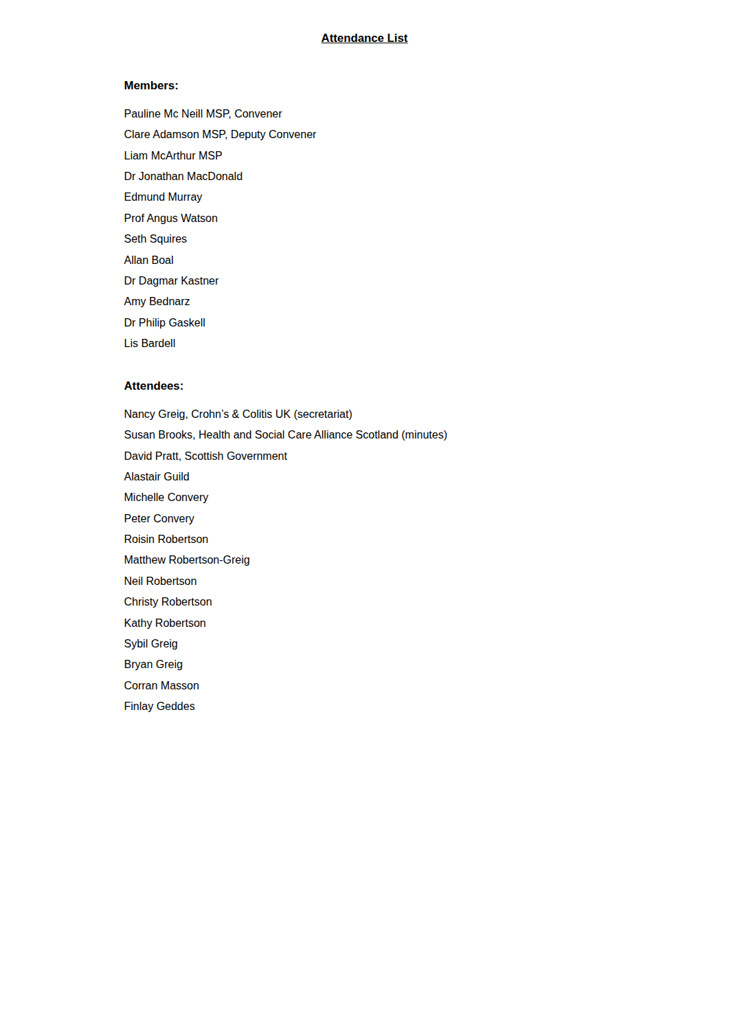Attendance List
Members:
Pauline Mc Neill MSP, Convener
Clare Adamson MSP, Deputy Convener
Liam McArthur MSP
Dr Jonathan MacDonald
Edmund Murray
Prof Angus Watson
Seth Squires
Allan Boal
Dr Dagmar Kastner
Amy Bednarz
Dr Philip Gaskell
Lis Bardell
Attendees:
Nancy Greig, Crohn’s & Colitis UK (secretariat)
Susan Brooks, Health and Social Care Alliance Scotland (minutes)
David Pratt, Scottish Government
Alastair Guild
Michelle Convery
Peter Convery
Roisin Robertson
Matthew Robertson-Greig
Neil Robertson
Christy Robertson
Kathy Robertson
Sybil Greig
Bryan Greig
Corran Masson
Finlay Geddes